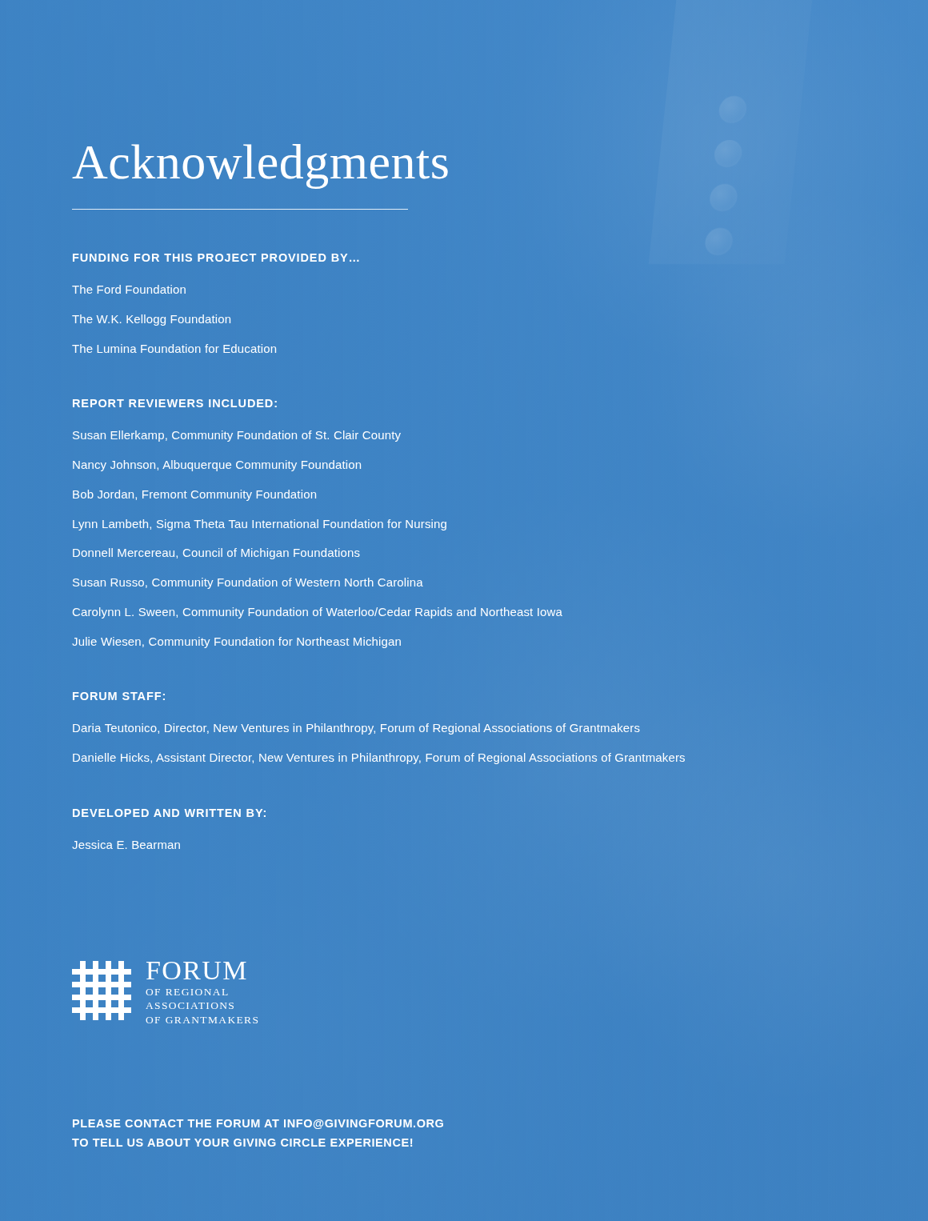Acknowledgments
Funding for this project provided by…
The Ford Foundation
The W.K. Kellogg Foundation
The Lumina Foundation for Education
Report reviewers included:
Susan Ellerkamp, Community Foundation of St. Clair County
Nancy Johnson, Albuquerque Community Foundation
Bob Jordan, Fremont Community Foundation
Lynn Lambeth, Sigma Theta Tau International Foundation for Nursing
Donnell Mercereau, Council of Michigan Foundations
Susan Russo, Community Foundation of Western North Carolina
Carolynn L. Sween, Community Foundation of Waterloo/Cedar Rapids and Northeast Iowa
Julie Wiesen, Community Foundation for Northeast Michigan
Forum staff:
Daria Teutonico, Director, New Ventures in Philanthropy, Forum of Regional Associations of Grantmakers
Danielle Hicks, Assistant Director, New Ventures in Philanthropy, Forum of Regional Associations of Grantmakers
Developed and written by:
Jessica E. Bearman
FORUM
OF REGIONAL
ASSOCIATIONS
OF GRANTMAKERS
Please contact the Forum at info@givingforum.org
to tell us about your giving circle experience!